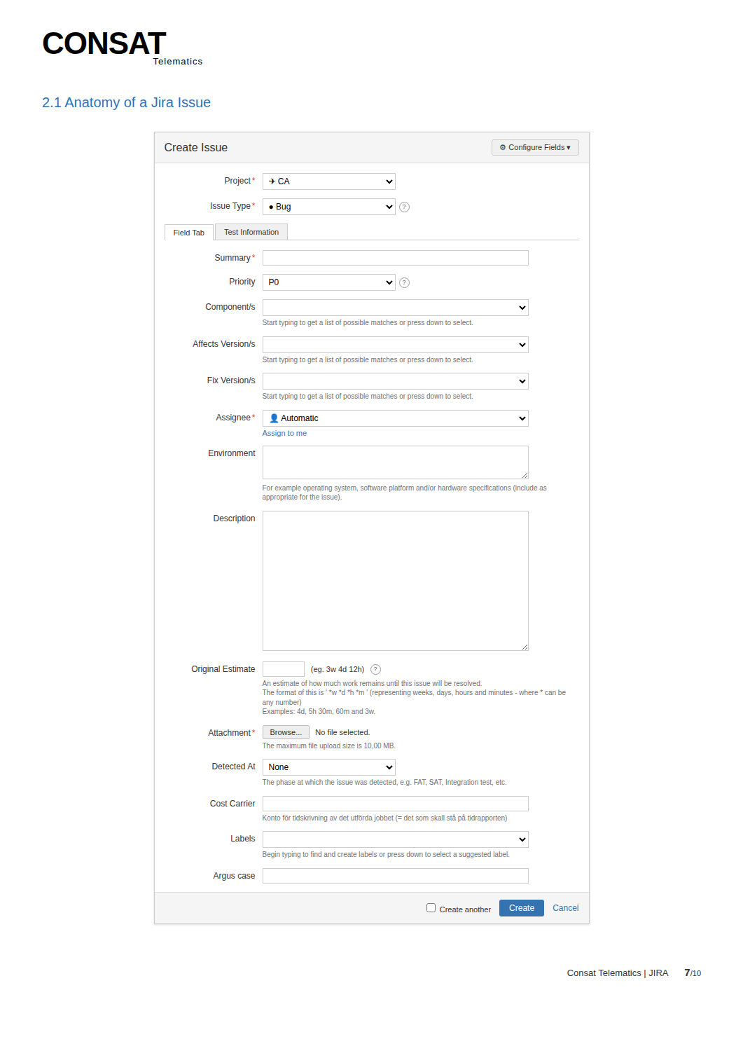CONSAT
Telematics
2.1 Anatomy of a Jira Issue
Create Issue
⚙ Configure Fields ▾
Project
✈ CA
Issue Type
● Bug ?
Field Tab
Test Information
Summary
Priority
P0 ?
Component/s
Start typing to get a list of possible matches or press down to select.
Affects Version/s
Start typing to get a list of possible matches or press down to select.
Fix Version/s
Start typing to get a list of possible matches or press down to select.
Assignee
👤 Automatic Assign to me
Environment
For example operating system, software platform and/or hardware specifications (include as appropriate for the issue).
Description
Original Estimate
(eg. 3w 4d 12h) ?
An estimate of how much work remains until this issue will be resolved.
The format of this is ' *w *d *h *m ' (representing weeks, days, hours and minutes - where * can be any number)
Examples: 4d, 5h 30m, 60m and 3w.
Attachment
Browse... No file selected.
The maximum file upload size is 10,00 MB.
Detected At
None
The phase at which the issue was detected, e.g. FAT, SAT, Integration test, etc.
Cost Carrier
Konto för tidskrivning av det utförda jobbet (= det som skall stå på tidrapporten)
Labels
Begin typing to find and create labels or press down to select a suggested label.
Argus case
Create another Create Cancel
Consat Telematics | JIRA 7/10